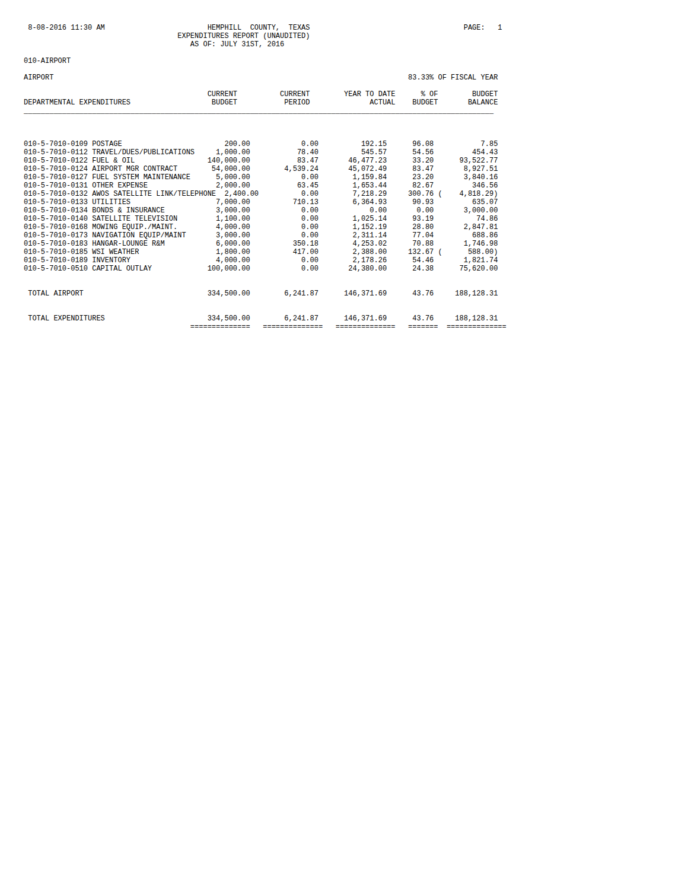8-08-2016 11:30 AM                        HEMPHILL  COUNTY,  TEXAS                                    PAGE:   1
                                    EXPENDITURES REPORT (UNAUDITED)
                                       AS OF: JULY 31ST, 2016

010-AIRPORT

AIRPORT                                                                                   83.33% OF FISCAL YEAR

                                           CURRENT          CURRENT        YEAR TO DATE      % OF        BUDGET
DEPARTMENTAL EXPENDITURES                   BUDGET           PERIOD              ACTUAL    BUDGET       BALANCE
______________________________________________________________________________________________________________



010-5-7010-0109 POSTAGE                        200.00            0.00          192.15      96.08           7.85
010-5-7010-0112 TRAVEL/DUES/PUBLICATIONS     1,000.00           78.40          545.57      54.56         454.43
010-5-7010-0122 FUEL & OIL                 140,000.00           83.47       46,477.23      33.20      93,522.77
010-5-7010-0124 AIRPORT MGR CONTRACT        54,000.00        4,539.24       45,072.49      83.47       8,927.51
010-5-7010-0127 FUEL SYSTEM MAINTENANCE      5,000.00            0.00        1,159.84      23.20       3,840.16
010-5-7010-0131 OTHER EXPENSE                2,000.00           63.45        1,653.44      82.67         346.56
010-5-7010-0132 AWOS SATELLITE LINK/TELEPHONE  2,400.00          0.00        7,218.29     300.76 (    4,818.29)
010-5-7010-0133 UTILITIES                    7,000.00          710.13        6,364.93      90.93         635.07
010-5-7010-0134 BONDS & INSURANCE            3,000.00            0.00            0.00       0.00       3,000.00
010-5-7010-0140 SATELLITE TELEVISION         1,100.00            0.00        1,025.14      93.19          74.86
010-5-7010-0168 MOWING EQUIP./MAINT.         4,000.00            0.00        1,152.19      28.80       2,847.81
010-5-7010-0173 NAVIGATION EQUIP/MAINT       3,000.00            0.00        2,311.14      77.04         688.86
010-5-7010-0183 HANGAR-LOUNGE R&M            6,000.00          350.18        4,253.02      70.88       1,746.98
010-5-7010-0185 WSI WEATHER                  1,800.00          417.00        2,388.00     132.67 (      588.00)
010-5-7010-0189 INVENTORY                    4,000.00            0.00        2,178.26      54.46       1,821.74
010-5-7010-0510 CAPITAL OUTLAY             100,000.00            0.00       24,380.00      24.38      75,620.00
                                                                                                              

 TOTAL AIRPORT                             334,500.00        6,241.87      146,371.69      43.76     188,128.31


 TOTAL EXPENDITURES                        334,500.00        6,241.87      146,371.69      43.76     188,128.31
                                       ==============   ==============   ==============   =======  ==============